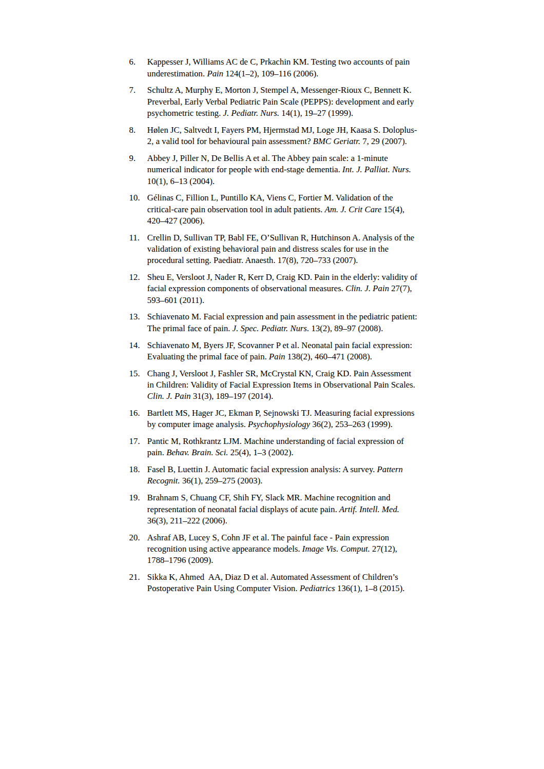Kappesser J, Williams AC de C, Prkachin KM. Testing two accounts of pain underestimation. Pain 124(1–2), 109–116 (2006).
Schultz A, Murphy E, Morton J, Stempel A, Messenger-Rioux C, Bennett K. Preverbal, Early Verbal Pediatric Pain Scale (PEPPS): development and early psychometric testing. J. Pediatr. Nurs. 14(1), 19–27 (1999).
Hølen JC, Saltvedt I, Fayers PM, Hjermstad MJ, Loge JH, Kaasa S. Doloplus-2, a valid tool for behavioural pain assessment? BMC Geriatr. 7, 29 (2007).
Abbey J, Piller N, De Bellis A et al. The Abbey pain scale: a 1-minute numerical indicator for people with end-stage dementia. Int. J. Palliat. Nurs. 10(1), 6–13 (2004).
Gélinas C, Fillion L, Puntillo KA, Viens C, Fortier M. Validation of the critical-care pain observation tool in adult patients. Am. J. Crit Care 15(4), 420–427 (2006).
Crellin D, Sullivan TP, Babl FE, O’Sullivan R, Hutchinson A. Analysis of the validation of existing behavioral pain and distress scales for use in the procedural setting. Paediatr. Anaesth. 17(8), 720–733 (2007).
Sheu E, Versloot J, Nader R, Kerr D, Craig KD. Pain in the elderly: validity of facial expression components of observational measures. Clin. J. Pain 27(7), 593–601 (2011).
Schiavenato M. Facial expression and pain assessment in the pediatric patient: The primal face of pain. J. Spec. Pediatr. Nurs. 13(2), 89–97 (2008).
Schiavenato M, Byers JF, Scovanner P et al. Neonatal pain facial expression: Evaluating the primal face of pain. Pain 138(2), 460–471 (2008).
Chang J, Versloot J, Fashler SR, McCrystal KN, Craig KD. Pain Assessment in Children: Validity of Facial Expression Items in Observational Pain Scales. Clin. J. Pain 31(3), 189–197 (2014).
Bartlett MS, Hager JC, Ekman P, Sejnowski TJ. Measuring facial expressions by computer image analysis. Psychophysiology 36(2), 253–263 (1999).
Pantic M, Rothkrantz LJM. Machine understanding of facial expression of pain. Behav. Brain. Sci. 25(4), 1–3 (2002).
Fasel B, Luettin J. Automatic facial expression analysis: A survey. Pattern Recognit. 36(1), 259–275 (2003).
Brahnam S, Chuang CF, Shih FY, Slack MR. Machine recognition and representation of neonatal facial displays of acute pain. Artif. Intell. Med. 36(3), 211–222 (2006).
Ashraf AB, Lucey S, Cohn JF et al. The painful face - Pain expression recognition using active appearance models. Image Vis. Comput. 27(12), 1788–1796 (2009).
Sikka K, Ahmed AA, Diaz D et al. Automated Assessment of Children’s Postoperative Pain Using Computer Vision. Pediatrics 136(1), 1–8 (2015).